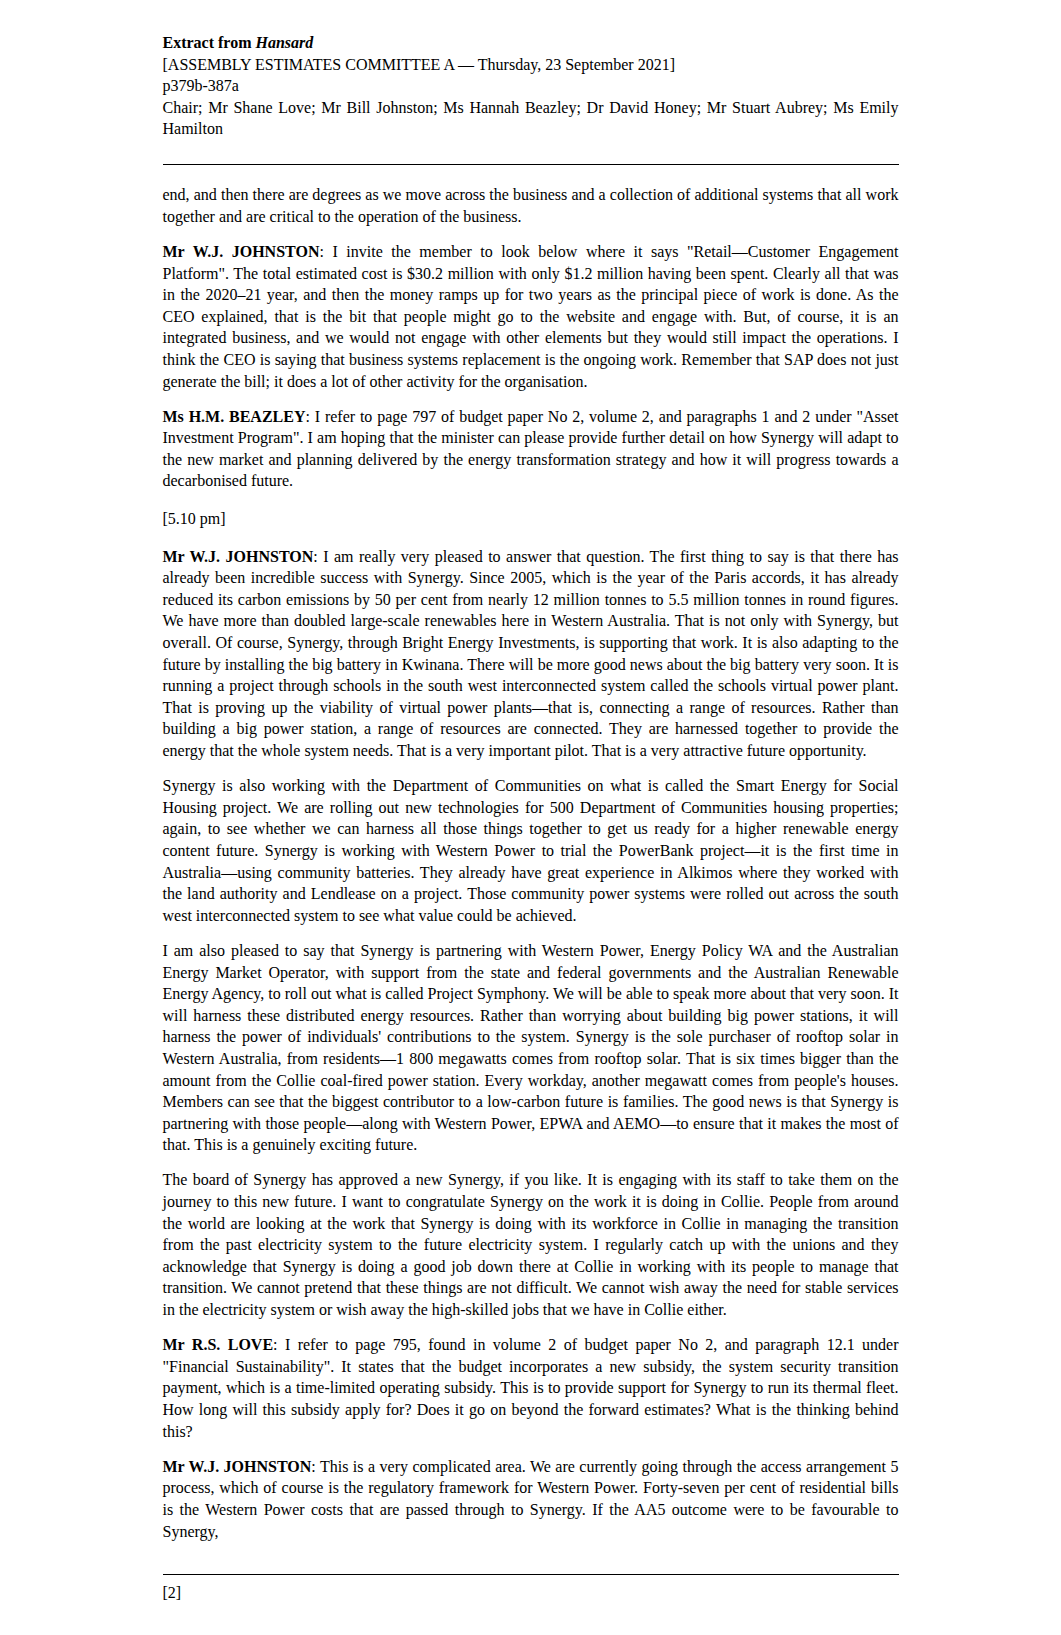Extract from Hansard
[ASSEMBLY ESTIMATES COMMITTEE A — Thursday, 23 September 2021]
p379b-387a
Chair; Mr Shane Love; Mr Bill Johnston; Ms Hannah Beazley; Dr David Honey; Mr Stuart Aubrey; Ms Emily Hamilton
end, and then there are degrees as we move across the business and a collection of additional systems that all work together and are critical to the operation of the business.
Mr W.J. JOHNSTON: I invite the member to look below where it says "Retail—Customer Engagement Platform". The total estimated cost is $30.2 million with only $1.2 million having been spent. Clearly all that was in the 2020–21 year, and then the money ramps up for two years as the principal piece of work is done. As the CEO explained, that is the bit that people might go to the website and engage with. But, of course, it is an integrated business, and we would not engage with other elements but they would still impact the operations. I think the CEO is saying that business systems replacement is the ongoing work. Remember that SAP does not just generate the bill; it does a lot of other activity for the organisation.
Ms H.M. BEAZLEY: I refer to page 797 of budget paper No 2, volume 2, and paragraphs 1 and 2 under "Asset Investment Program". I am hoping that the minister can please provide further detail on how Synergy will adapt to the new market and planning delivered by the energy transformation strategy and how it will progress towards a decarbonised future.
[5.10 pm]
Mr W.J. JOHNSTON: I am really very pleased to answer that question. The first thing to say is that there has already been incredible success with Synergy. Since 2005, which is the year of the Paris accords, it has already reduced its carbon emissions by 50 per cent from nearly 12 million tonnes to 5.5 million tonnes in round figures. We have more than doubled large-scale renewables here in Western Australia. That is not only with Synergy, but overall. Of course, Synergy, through Bright Energy Investments, is supporting that work. It is also adapting to the future by installing the big battery in Kwinana. There will be more good news about the big battery very soon. It is running a project through schools in the south west interconnected system called the schools virtual power plant. That is proving up the viability of virtual power plants—that is, connecting a range of resources. Rather than building a big power station, a range of resources are connected. They are harnessed together to provide the energy that the whole system needs. That is a very important pilot. That is a very attractive future opportunity.
Synergy is also working with the Department of Communities on what is called the Smart Energy for Social Housing project. We are rolling out new technologies for 500 Department of Communities housing properties; again, to see whether we can harness all those things together to get us ready for a higher renewable energy content future. Synergy is working with Western Power to trial the PowerBank project—it is the first time in Australia—using community batteries. They already have great experience in Alkimos where they worked with the land authority and Lendlease on a project. Those community power systems were rolled out across the south west interconnected system to see what value could be achieved.
I am also pleased to say that Synergy is partnering with Western Power, Energy Policy WA and the Australian Energy Market Operator, with support from the state and federal governments and the Australian Renewable Energy Agency, to roll out what is called Project Symphony. We will be able to speak more about that very soon. It will harness these distributed energy resources. Rather than worrying about building big power stations, it will harness the power of individuals' contributions to the system. Synergy is the sole purchaser of rooftop solar in Western Australia, from residents—1 800 megawatts comes from rooftop solar. That is six times bigger than the amount from the Collie coal-fired power station. Every workday, another megawatt comes from people's houses. Members can see that the biggest contributor to a low-carbon future is families. The good news is that Synergy is partnering with those people—along with Western Power, EPWA and AEMO—to ensure that it makes the most of that. This is a genuinely exciting future.
The board of Synergy has approved a new Synergy, if you like. It is engaging with its staff to take them on the journey to this new future. I want to congratulate Synergy on the work it is doing in Collie. People from around the world are looking at the work that Synergy is doing with its workforce in Collie in managing the transition from the past electricity system to the future electricity system. I regularly catch up with the unions and they acknowledge that Synergy is doing a good job down there at Collie in working with its people to manage that transition. We cannot pretend that these things are not difficult. We cannot wish away the need for stable services in the electricity system or wish away the high-skilled jobs that we have in Collie either.
Mr R.S. LOVE: I refer to page 795, found in volume 2 of budget paper No 2, and paragraph 12.1 under "Financial Sustainability". It states that the budget incorporates a new subsidy, the system security transition payment, which is a time-limited operating subsidy. This is to provide support for Synergy to run its thermal fleet. How long will this subsidy apply for? Does it go on beyond the forward estimates? What is the thinking behind this?
Mr W.J. JOHNSTON: This is a very complicated area. We are currently going through the access arrangement 5 process, which of course is the regulatory framework for Western Power. Forty-seven per cent of residential bills is the Western Power costs that are passed through to Synergy. If the AA5 outcome were to be favourable to Synergy,
[2]